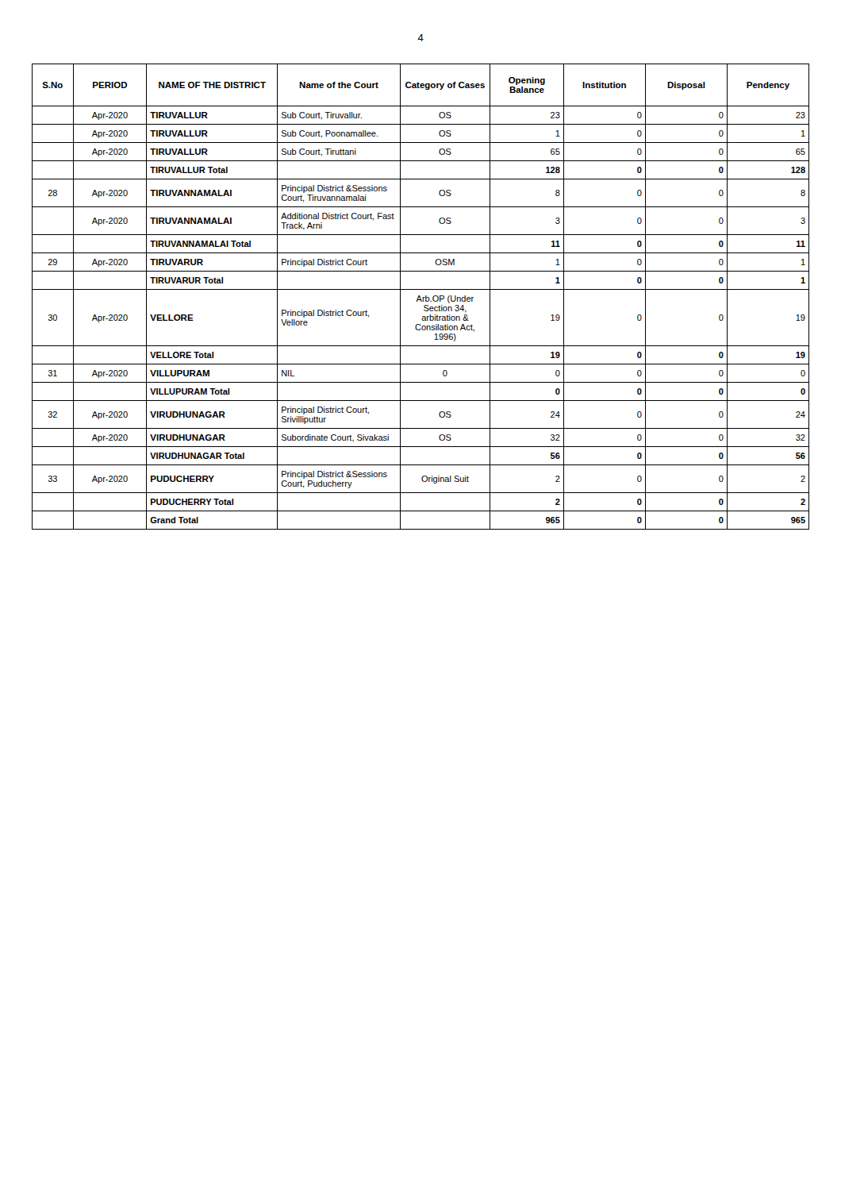4
| S.No | PERIOD | NAME OF THE DISTRICT | Name of the Court | Category of Cases | Opening Balance | Institution | Disposal | Pendency |
| --- | --- | --- | --- | --- | --- | --- | --- | --- |
| | Apr-2020 | TIRUVALLUR | Sub Court, Tiruvallur. | OS | 23 | 0 | 0 | 23 |
| | Apr-2020 | TIRUVALLUR | Sub Court, Poonamallee. | OS | 1 | 0 | 0 | 1 |
| | Apr-2020 | TIRUVALLUR | Sub Court, Tiruttani | OS | 65 | 0 | 0 | 65 |
| | | TIRUVALLUR Total | | | 128 | 0 | 0 | 128 |
| 28 | Apr-2020 | TIRUVANNAMALAI | Principal District &Sessions Court, Tiruvannamalai | OS | 8 | 0 | 0 | 8 |
| | Apr-2020 | TIRUVANNAMALAI | Additional District Court, Fast Track, Arni | OS | 3 | 0 | 0 | 3 |
| | | TIRUVANNAMALAI Total | | | 11 | 0 | 0 | 11 |
| 29 | Apr-2020 | TIRUVARUR | Principal District Court | OSM | 1 | 0 | 0 | 1 |
| | | TIRUVARUR Total | | | 1 | 0 | 0 | 1 |
| 30 | Apr-2020 | VELLORE | Principal District Court, Vellore | Arb.OP (Under Section 34, arbitration & Consilation Act, 1996) | 19 | 0 | 0 | 19 |
| | | VELLORE Total | | | 19 | 0 | 0 | 19 |
| 31 | Apr-2020 | VILLUPURAM | NIL | 0 | 0 | 0 | 0 | 0 |
| | | VILLUPURAM Total | | | 0 | 0 | 0 | 0 |
| 32 | Apr-2020 | VIRUDHUNAGAR | Principal District Court, Srivilliputtur | OS | 24 | 0 | 0 | 24 |
| | Apr-2020 | VIRUDHUNAGAR | Subordinate Court, Sivakasi | OS | 32 | 0 | 0 | 32 |
| | | VIRUDHUNAGAR Total | | | 56 | 0 | 0 | 56 |
| 33 | Apr-2020 | PUDUCHERRY | Principal District &Sessions Court, Puducherry | Original Suit | 2 | 0 | 0 | 2 |
| | | PUDUCHERRY Total | | | 2 | 0 | 0 | 2 |
| | | Grand Total | | | 965 | 0 | 0 | 965 |